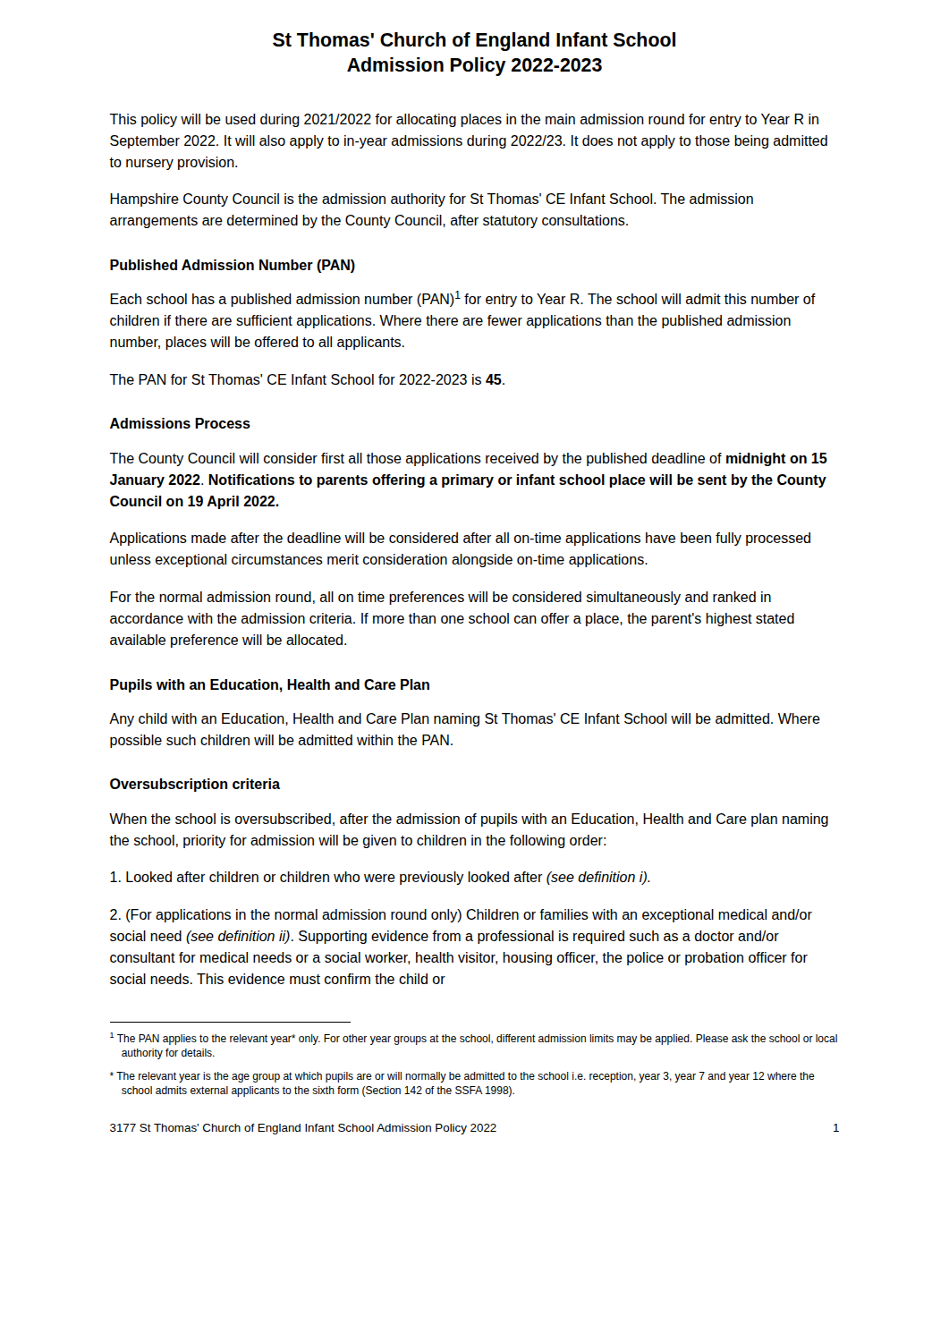St Thomas' Church of England Infant School
Admission Policy 2022-2023
This policy will be used during 2021/2022 for allocating places in the main admission round for entry to Year R in September 2022. It will also apply to in-year admissions during 2022/23. It does not apply to those being admitted to nursery provision.
Hampshire County Council is the admission authority for St Thomas' CE Infant School. The admission arrangements are determined by the County Council, after statutory consultations.
Published Admission Number (PAN)
Each school has a published admission number (PAN)1 for entry to Year R. The school will admit this number of children if there are sufficient applications. Where there are fewer applications than the published admission number, places will be offered to all applicants.
The PAN for St Thomas' CE Infant School for 2022-2023 is 45.
Admissions Process
The County Council will consider first all those applications received by the published deadline of midnight on 15 January 2022. Notifications to parents offering a primary or infant school place will be sent by the County Council on 19 April 2022.
Applications made after the deadline will be considered after all on-time applications have been fully processed unless exceptional circumstances merit consideration alongside on-time applications.
For the normal admission round, all on time preferences will be considered simultaneously and ranked in accordance with the admission criteria. If more than one school can offer a place, the parent's highest stated available preference will be allocated.
Pupils with an Education, Health and Care Plan
Any child with an Education, Health and Care Plan naming St Thomas' CE Infant School will be admitted. Where possible such children will be admitted within the PAN.
Oversubscription criteria
When the school is oversubscribed, after the admission of pupils with an Education, Health and Care plan naming the school, priority for admission will be given to children in the following order:
1. Looked after children or children who were previously looked after (see definition i).
2. (For applications in the normal admission round only) Children or families with an exceptional medical and/or social need (see definition ii). Supporting evidence from a professional is required such as a doctor and/or consultant for medical needs or a social worker, health visitor, housing officer, the police or probation officer for social needs. This evidence must confirm the child or
1 The PAN applies to the relevant year* only. For other year groups at the school, different admission limits may be applied. Please ask the school or local authority for details.
* The relevant year is the age group at which pupils are or will normally be admitted to the school i.e. reception, year 3, year 7 and year 12 where the school admits external applicants to the sixth form (Section 142 of the SSFA 1998).
3177 St Thomas' Church of England Infant School Admission Policy 2022 1